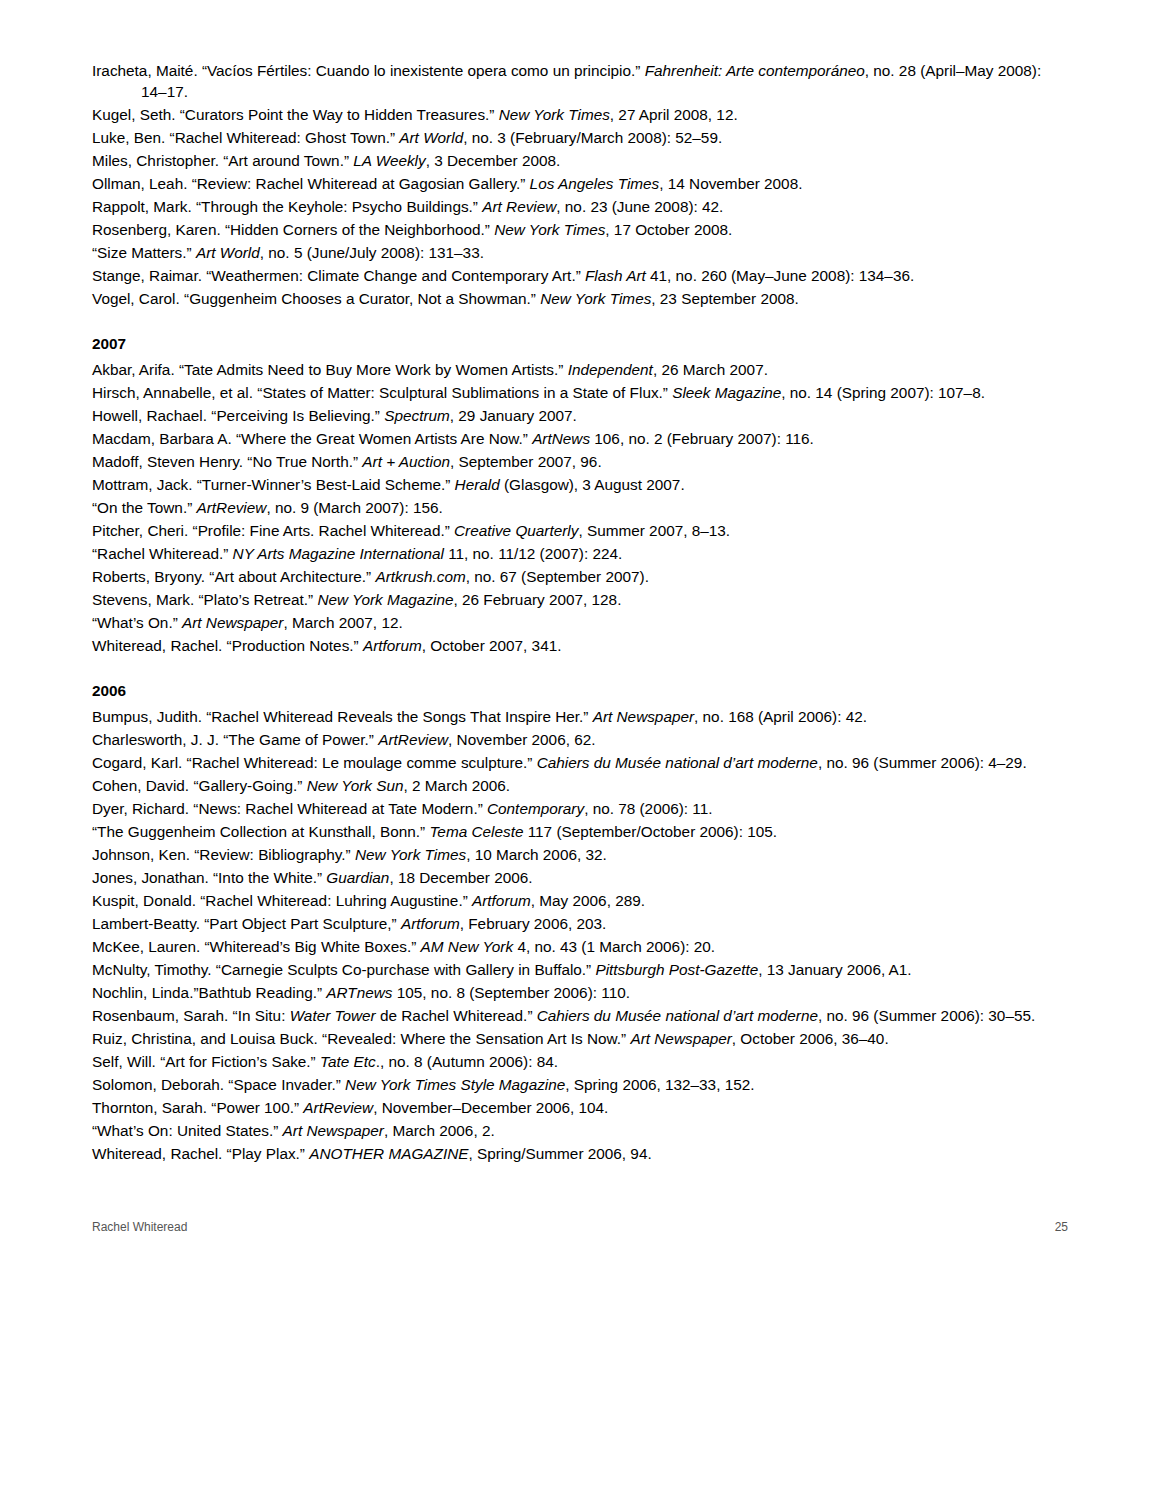Iracheta, Maité. “Vacíos Fértiles: Cuando lo inexistente opera como un principio.” Fahrenheit: Arte contemporáneo, no. 28 (April–May 2008): 14–17.
Kugel, Seth. “Curators Point the Way to Hidden Treasures.” New York Times, 27 April 2008, 12.
Luke, Ben. “Rachel Whiteread: Ghost Town.” Art World, no. 3 (February/March 2008): 52–59.
Miles, Christopher. “Art around Town.” LA Weekly, 3 December 2008.
Ollman, Leah. “Review: Rachel Whiteread at Gagosian Gallery.” Los Angeles Times, 14 November 2008.
Rappolt, Mark. “Through the Keyhole: Psycho Buildings.” Art Review, no. 23 (June 2008): 42.
Rosenberg, Karen. “Hidden Corners of the Neighborhood.” New York Times, 17 October 2008.
“Size Matters.” Art World, no. 5 (June/July 2008): 131–33.
Stange, Raimar. “Weathermen: Climate Change and Contemporary Art.” Flash Art 41, no. 260 (May–June 2008): 134–36.
Vogel, Carol. “Guggenheim Chooses a Curator, Not a Showman.” New York Times, 23 September 2008.
2007
Akbar, Arifa. “Tate Admits Need to Buy More Work by Women Artists.” Independent, 26 March 2007.
Hirsch, Annabelle, et al. “States of Matter: Sculptural Sublimations in a State of Flux.” Sleek Magazine, no. 14 (Spring 2007): 107–8.
Howell, Rachael. “Perceiving Is Believing.” Spectrum, 29 January 2007.
Macdam, Barbara A. “Where the Great Women Artists Are Now.” ArtNews 106, no. 2 (February 2007): 116.
Madoff, Steven Henry. “No True North.” Art + Auction, September 2007, 96.
Mottram, Jack. “Turner-Winner’s Best-Laid Scheme.” Herald (Glasgow), 3 August 2007.
“On the Town.” ArtReview, no. 9 (March 2007): 156.
Pitcher, Cheri. “Profile: Fine Arts. Rachel Whiteread.” Creative Quarterly, Summer 2007, 8–13.
“Rachel Whiteread.” NY Arts Magazine International 11, no. 11/12 (2007): 224.
Roberts, Bryony. “Art about Architecture.” Artkrush.com, no. 67 (September 2007).
Stevens, Mark. “Plato’s Retreat.” New York Magazine, 26 February 2007, 128.
“What’s On.” Art Newspaper, March 2007, 12.
Whiteread, Rachel. “Production Notes.” Artforum, October 2007, 341.
2006
Bumpus, Judith. “Rachel Whiteread Reveals the Songs That Inspire Her.” Art Newspaper, no. 168 (April 2006): 42.
Charlesworth, J. J. “The Game of Power.” ArtReview, November 2006, 62.
Cogard, Karl. “Rachel Whiteread: Le moulage comme sculpture.” Cahiers du Musée national d’art moderne, no. 96 (Summer 2006): 4–29.
Cohen, David. “Gallery-Going.” New York Sun, 2 March 2006.
Dyer, Richard. “News: Rachel Whiteread at Tate Modern.” Contemporary, no. 78 (2006): 11.
“The Guggenheim Collection at Kunsthall, Bonn.” Tema Celeste 117 (September/October 2006): 105.
Johnson, Ken. “Review: Bibliography.” New York Times, 10 March 2006, 32.
Jones, Jonathan. “Into the White.” Guardian, 18 December 2006.
Kuspit, Donald. “Rachel Whiteread: Luhring Augustine.” Artforum, May 2006, 289.
Lambert-Beatty. “Part Object Part Sculpture,” Artforum, February 2006, 203.
McKee, Lauren. “Whiteread’s Big White Boxes.” AM New York 4, no. 43 (1 March 2006): 20.
McNulty, Timothy. “Carnegie Sculpts Co-purchase with Gallery in Buffalo.” Pittsburgh Post-Gazette, 13 January 2006, A1.
Nochlin, Linda.”Bathtub Reading.” ARTnews 105, no. 8 (September 2006): 110.
Rosenbaum, Sarah. “In Situ: Water Tower de Rachel Whiteread.” Cahiers du Musée national d’art moderne, no. 96 (Summer 2006): 30–55.
Ruiz, Christina, and Louisa Buck. “Revealed: Where the Sensation Art Is Now.” Art Newspaper, October 2006, 36–40.
Self, Will. “Art for Fiction’s Sake.” Tate Etc., no. 8 (Autumn 2006): 84.
Solomon, Deborah. “Space Invader.” New York Times Style Magazine, Spring 2006, 132–33, 152.
Thornton, Sarah. “Power 100.” ArtReview, November–December 2006, 104.
“What’s On: United States.” Art Newspaper, March 2006, 2.
Whiteread, Rachel. “Play Plax.” ANOTHER MAGAZINE, Spring/Summer 2006, 94.
Rachel Whiteread 25